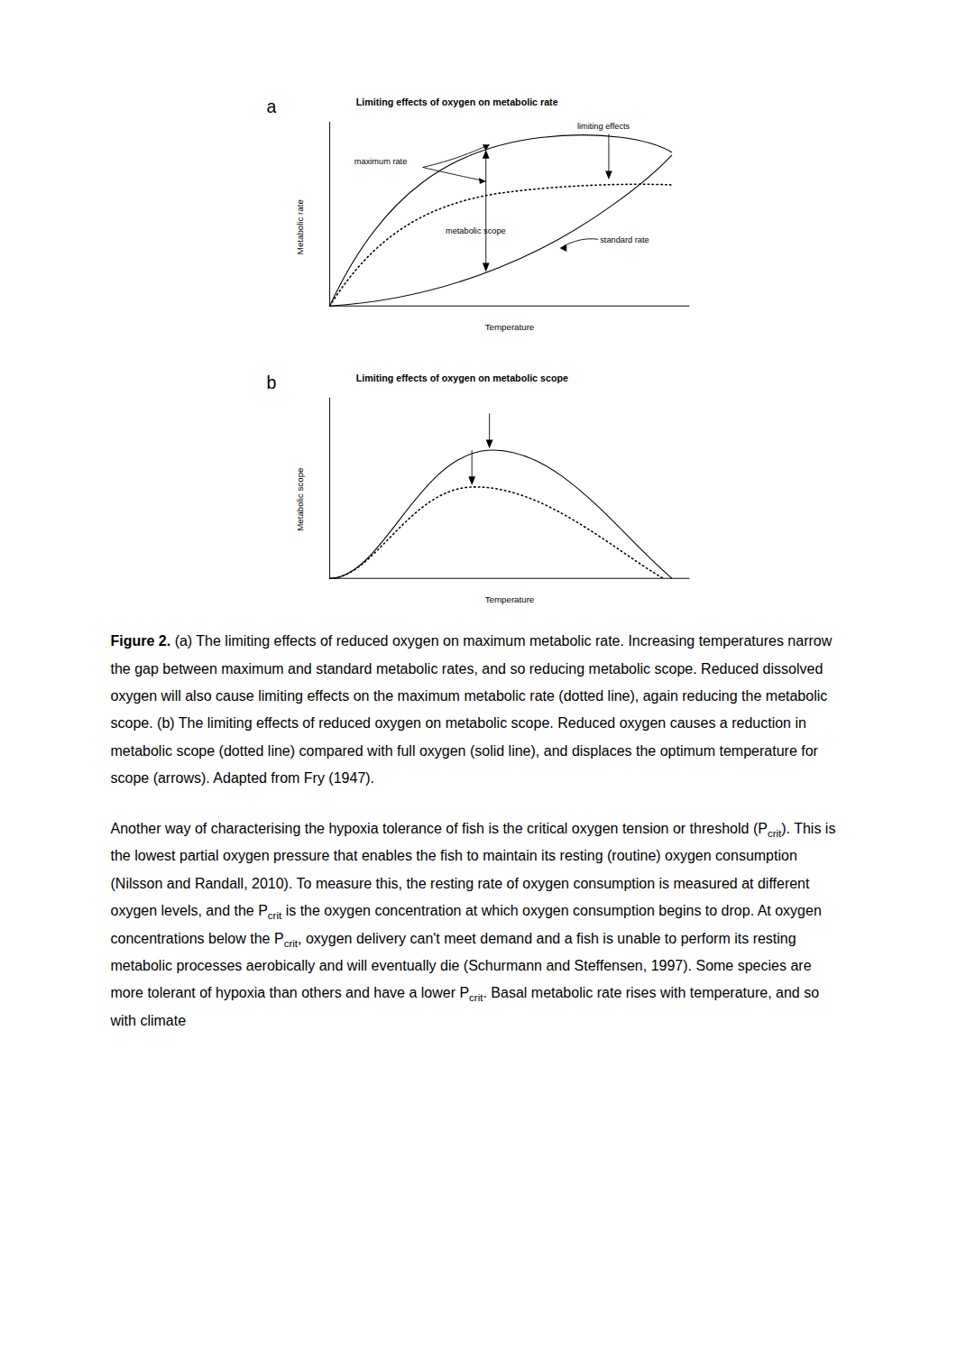Panel a: Limiting effects of oxygen on metabolic rate Metabolic rate on the vertical axis against temperature on the horizontal axis. An upper curve shows maximum rate, a dotted curve shows the reduced maximum rate under limiting oxygen, and a lower curve shows standard rate. The vertical gap between maximum and standard rates is labelled metabolic scope. a Limiting effects of oxygen on metabolic rate Metabolic rate Temperature maximum rate limiting effects metabolic scope standard rate Panel b: Limiting effects of oxygen on metabolic scope Metabolic scope on the vertical axis against temperature on the horizontal axis. A solid dome-shaped curve represents full oxygen and a lower dotted dome-shaped curve represents reduced oxygen; arrows indicate the downward and leftward displacement of the optimum. b Limiting effects of oxygen on metabolic scope Metabolic scope Temperature
Figure 2. (a) The limiting effects of reduced oxygen on maximum metabolic rate. Increasing temperatures narrow the gap between maximum and standard metabolic rates, and so reducing metabolic scope. Reduced dissolved oxygen will also cause limiting effects on the maximum metabolic rate (dotted line), again reducing the metabolic scope. (b) The limiting effects of reduced oxygen on metabolic scope. Reduced oxygen causes a reduction in metabolic scope (dotted line) compared with full oxygen (solid line), and displaces the optimum temperature for scope (arrows). Adapted from Fry (1947).
Another way of characterising the hypoxia tolerance of fish is the critical oxygen tension or threshold (Pcrit). This is the lowest partial oxygen pressure that enables the fish to maintain its resting (routine) oxygen consumption (Nilsson and Randall, 2010). To measure this, the resting rate of oxygen consumption is measured at different oxygen levels, and the Pcrit is the oxygen concentration at which oxygen consumption begins to drop. At oxygen concentrations below the Pcrit, oxygen delivery can't meet demand and a fish is unable to perform its resting metabolic processes aerobically and will eventually die (Schurmann and Steffensen, 1997). Some species are more tolerant of hypoxia than others and have a lower Pcrit. Basal metabolic rate rises with temperature, and so with climate